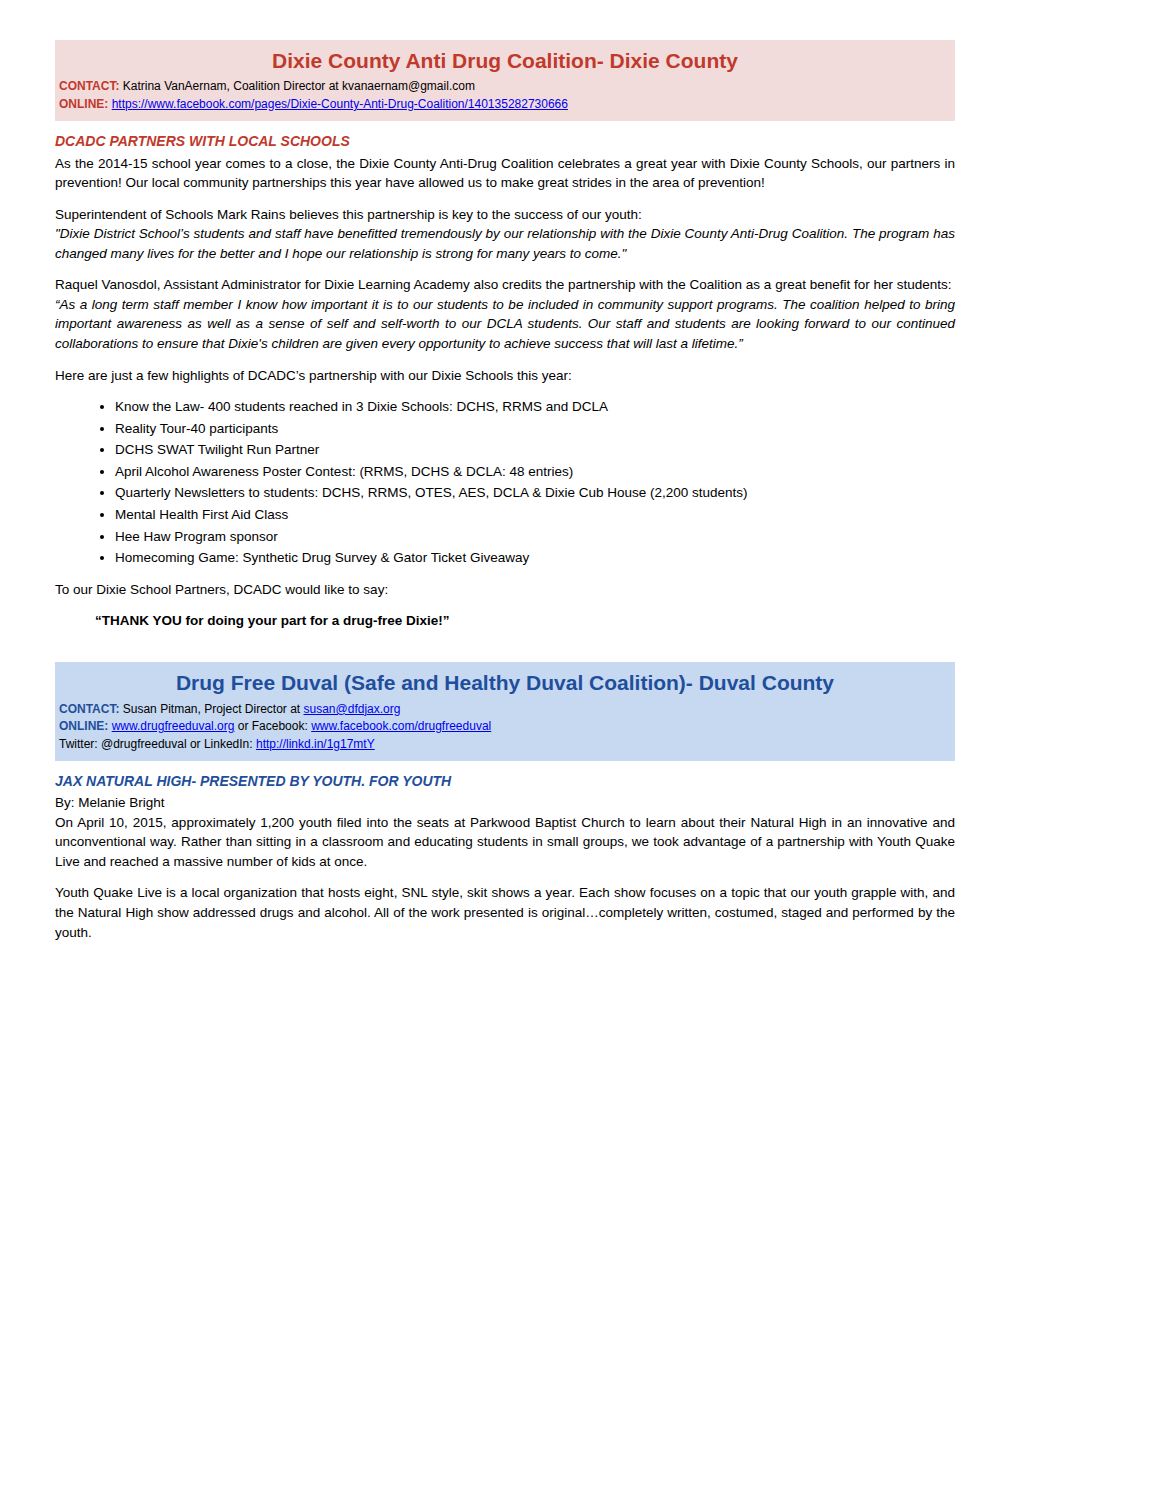Dixie County Anti Drug Coalition- Dixie County
CONTACT: Katrina VanAernam, Coalition Director at kvanaernam@gmail.com
ONLINE: https://www.facebook.com/pages/Dixie-County-Anti-Drug-Coalition/140135282730666
DCADC PARTNERS WITH LOCAL SCHOOLS
As the 2014-15 school year comes to a close, the Dixie County Anti-Drug Coalition celebrates a great year with Dixie County Schools, our partners in prevention! Our local community partnerships this year have allowed us to make great strides in the area of prevention!
Superintendent of Schools Mark Rains believes this partnership is key to the success of our youth:
"Dixie District School’s students and staff have benefitted tremendously by our relationship with the Dixie County Anti-Drug Coalition. The program has changed many lives for the better and I hope our relationship is strong for many years to come."
Raquel Vanosdol, Assistant Administrator for Dixie Learning Academy also credits the partnership with the Coalition as a great benefit for her students:
“As a long term staff member I know how important it is to our students to be included in community support programs. The coalition helped to bring important awareness as well as a sense of self and self-worth to our DCLA students. Our staff and students are looking forward to our continued collaborations to ensure that Dixie's children are given every opportunity to achieve success that will last a lifetime.”
Here are just a few highlights of DCADC’s partnership with our Dixie Schools this year:
Know the Law- 400 students reached in 3 Dixie Schools: DCHS, RRMS and DCLA
Reality Tour-40 participants
DCHS SWAT Twilight Run Partner
April Alcohol Awareness Poster Contest: (RRMS, DCHS & DCLA: 48 entries)
Quarterly Newsletters to students: DCHS, RRMS, OTES, AES, DCLA & Dixie Cub House (2,200 students)
Mental Health First Aid Class
Hee Haw Program sponsor
Homecoming Game: Synthetic Drug Survey & Gator Ticket Giveaway
To our Dixie School Partners, DCADC would like to say:
“THANK YOU for doing your part for a drug-free Dixie!”
Drug Free Duval (Safe and Healthy Duval Coalition)- Duval County
CONTACT: Susan Pitman, Project Director at susan@dfdjax.org
ONLINE: www.drugfreeduval.org or Facebook: www.facebook.com/drugfreeduval
Twitter: @drugfreeduval or LinkedIn: http://linkd.in/1g17mtY
JAX NATURAL HIGH- PRESENTED BY YOUTH. FOR YOUTH
By: Melanie Bright
On April 10, 2015, approximately 1,200 youth filed into the seats at Parkwood Baptist Church to learn about their Natural High in an innovative and unconventional way. Rather than sitting in a classroom and educating students in small groups, we took advantage of a partnership with Youth Quake Live and reached a massive number of kids at once.
Youth Quake Live is a local organization that hosts eight, SNL style, skit shows a year. Each show focuses on a topic that our youth grapple with, and the Natural High show addressed drugs and alcohol. All of the work presented is original…completely written, costumed, staged and performed by the youth.